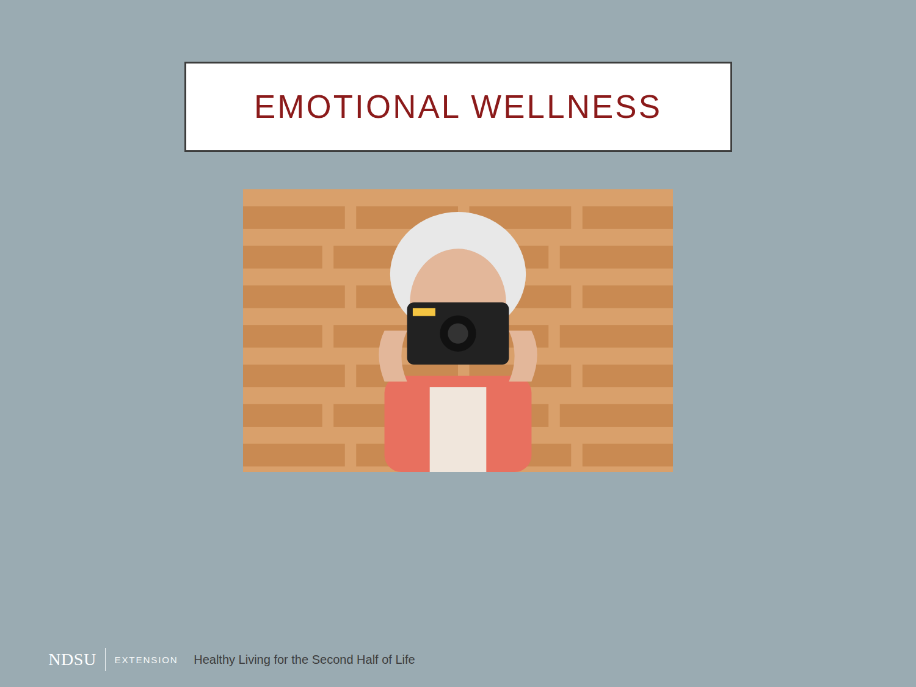Emotional Wellness
NDSU Extension
Healthy Living for the Second Half of Life